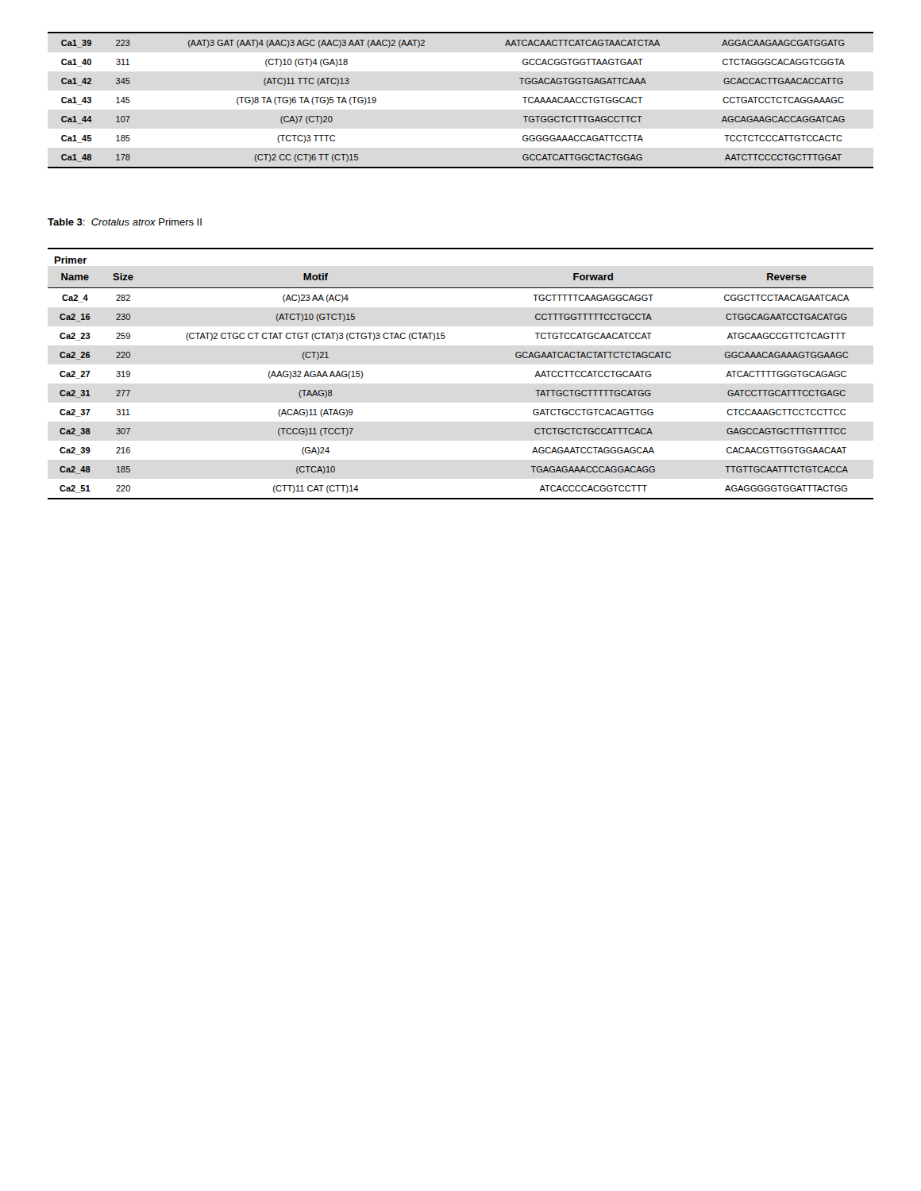| Ca1_39 | 223 | (AAT)3 GAT (AAT)4 (AAC)3 AGC (AAC)3 AAT (AAC)2 (AAT)2 | AATCACAACTTCATCAGTAACATCTAA | AGGACAAGAAGCGATGGATG |
| Ca1_40 | 311 | (CT)10 (GT)4 (GA)18 | GCCACGGTGGTTAAGTGAAT | CTCTAGGGCACAGGTCGGTA |
| Ca1_42 | 345 | (ATC)11 TTC (ATC)13 | TGGACAGTGGTGAGATTCAAA | GCACCACTTGAACACCATTG |
| Ca1_43 | 145 | (TG)8 TA (TG)6 TA (TG)5 TA (TG)19 | TCAAAACAACCTGTGGCACT | CCTGATCCTCTCAGGAAAGC |
| Ca1_44 | 107 | (CA)7 (CT)20 | TGTGGCTCTTTGAGCCTTCT | AGCAGAAGCACCAGGATCAG |
| Ca1_45 | 185 | (TCTC)3 TTTC | GGGGGAAACCAGATTCCTTA | TCCTCTCCCATTGTCCACTC |
| Ca1_48 | 178 | (CT)2 CC (CT)6 TT (CT)15 | GCCATCATTGGCTACTGGAG | AATCTTCCCCTGCTTTGGAT |
Table 3: Crotalus atrox Primers II
| Primer |
| --- |
| Name | Size | Motif | Forward | Reverse |
| Ca2_4 | 282 | (AC)23 AA (AC)4 | TGCTTTTTCAAGAGGCAGGT | CGGCTTCCTAACAGAATCACA |
| Ca2_16 | 230 | (ATCT)10 (GTCT)15 | CCTTTGGTTTTTCCTGCCTA | CTGGCAGAATCCTGACATGG |
| Ca2_23 | 259 | (CTAT)2 CTGC CT CTAT CTGT (CTAT)3 (CTGT)3 CTAC (CTAT)15 | TCTGTCCATGCAACATCCAT | ATGCAAGCCGTTCTCAGTTT |
| Ca2_26 | 220 | (CT)21 | GCAGAATCACTACTATTCTCTAGCATC | GGCAAACAGAAAGTGGAAGC |
| Ca2_27 | 319 | (AAG)32 AGAA AAG(15) | AATCCTTCCATCCTGCAATG | ATCACTTTTGGGTGCAGAGC |
| Ca2_31 | 277 | (TAAG)8 | TATTGCTGCTTTTTGCATGG | GATCCTTGCATTTCCTGAGC |
| Ca2_37 | 311 | (ACAG)11 (ATAG)9 | GATCTGCCTGTCACAGTTGG | CTCCAAAGCTTCCTCCTTCC |
| Ca2_38 | 307 | (TCCG)11 (TCCT)7 | CTCTGCTCTGCCATTTCACA | GAGCCAGTGCTTTGTTTTCC |
| Ca2_39 | 216 | (GA)24 | AGCAGAATCCTAGGGAGCAA | CACAACGTTGGTGGAACAAT |
| Ca2_48 | 185 | (CTCA)10 | TGAGAGAAACCCAGGACAGG | TTGTTGCAATTTCTGTCACCA |
| Ca2_51 | 220 | (CTT)11 CAT (CTT)14 | ATCACCCCACGGTCCTTT | AGAGGGGGTGGATTTACTGG |